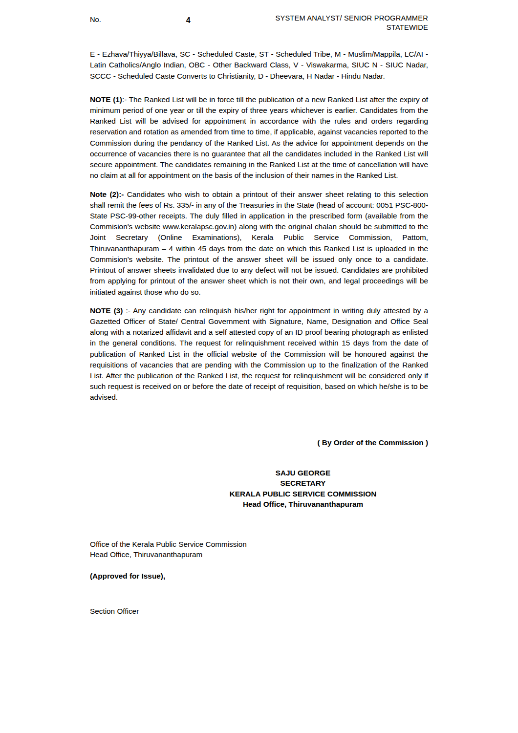No.
4
SYSTEM ANALYST/ SENIOR PROGRAMMER
STATEWIDE
E - Ezhava/Thiyya/Billava, SC - Scheduled Caste, ST - Scheduled Tribe, M - Muslim/Mappila, LC/AI - Latin Catholics/Anglo Indian, OBC - Other Backward Class, V - Viswakarma, SIUC N - SIUC Nadar, SCCC - Scheduled Caste Converts to Christianity, D - Dheevara, H Nadar - Hindu Nadar.
NOTE (1):- The Ranked List will be in force till the publication of a new Ranked List after the expiry of minimum period of one year or till the expiry of three years whichever is earlier. Candidates from the Ranked List will be advised for appointment in accordance with the rules and orders regarding reservation and rotation as amended from time to time, if applicable, against vacancies reported to the Commission during the pendancy of the Ranked List. As the advice for appointment depends on the occurrence of vacancies there is no guarantee that all the candidates included in the Ranked List will secure appointment. The candidates remaining in the Ranked List at the time of cancellation will have no claim at all for appointment on the basis of the inclusion of their names in the Ranked List.
Note (2):- Candidates who wish to obtain a printout of their answer sheet relating to this selection shall remit the fees of Rs. 335/- in any of the Treasuries in the State (head of account: 0051 PSC-800-State PSC-99-other receipts. The duly filled in application in the prescribed form (available from the Commision's website www.keralapsc.gov.in) along with the original chalan should be submitted to the Joint Secretary (Online Examinations), Kerala Public Service Commission, Pattom, Thiruvananthapuram – 4 within 45 days from the date on which this Ranked List is uploaded in the Commision's website. The printout of the answer sheet will be issued only once to a candidate. Printout of answer sheets invalidated due to any defect will not be issued. Candidates are prohibited from applying for printout of the answer sheet which is not their own, and legal proceedings will be initiated against those who do so.
NOTE (3) :- Any candidate can relinquish his/her right for appointment in writing duly attested by a Gazetted Officer of State/ Central Government with Signature, Name, Designation and Office Seal along with a notarized affidavit and a self attested copy of an ID proof bearing photograph as enlisted in the general conditions. The request for relinquishment received within 15 days from the date of publication of Ranked List in the official website of the Commission will be honoured against the requisitions of vacancies that are pending with the Commission up to the finalization of the Ranked List. After the publication of the Ranked List, the request for relinquishment will be considered only if such request is received on or before the date of receipt of requisition, based on which he/she is to be advised.
( By Order of the Commission )
SAJU GEORGE
SECRETARY
KERALA PUBLIC SERVICE COMMISSION
Head Office, Thiruvananthapuram
Office of the Kerala Public Service Commission
Head Office, Thiruvananthapuram
(Approved for Issue),
Section Officer